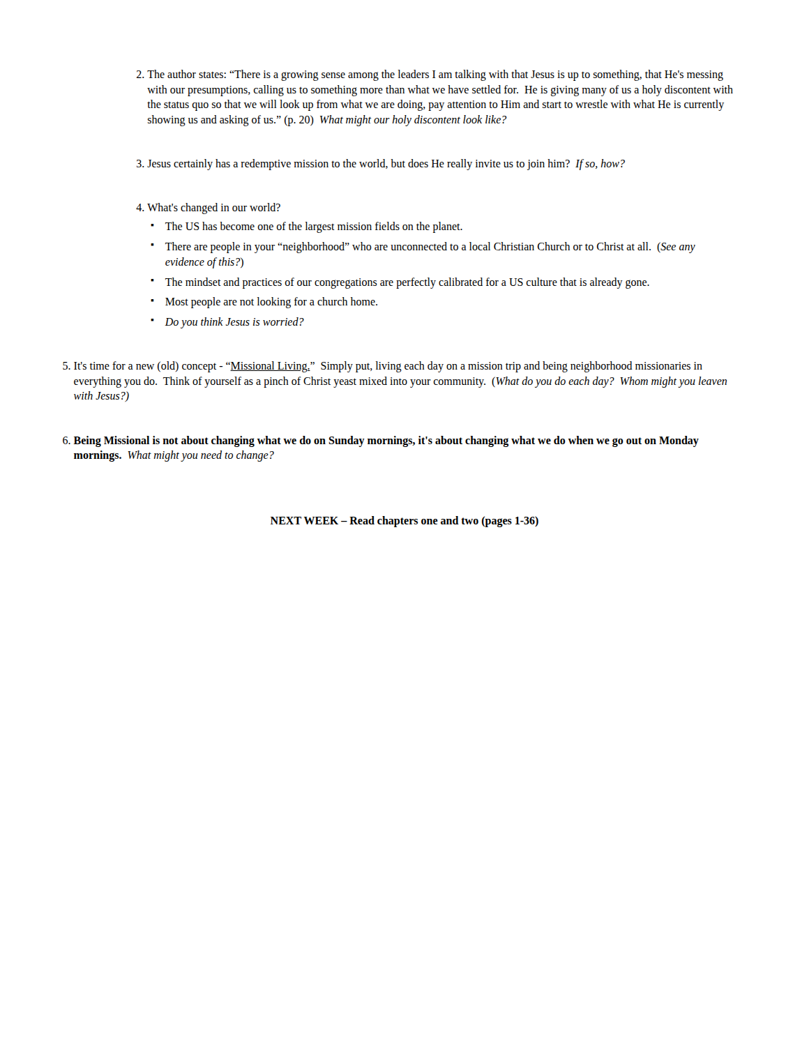The author states: “There is a growing sense among the leaders I am talking with that Jesus is up to something, that He's messing with our presumptions, calling us to something more than what we have settled for. He is giving many of us a holy discontent with the status quo so that we will look up from what we are doing, pay attention to Him and start to wrestle with what He is currently showing us and asking of us.” (p. 20) What might our holy discontent look like?
Jesus certainly has a redemptive mission to the world, but does He really invite us to join him? If so, how?
What's changed in our world?
The US has become one of the largest mission fields on the planet.
There are people in your “neighborhood” who are unconnected to a local Christian Church or to Christ at all. (See any evidence of this?)
The mindset and practices of our congregations are perfectly calibrated for a US culture that is already gone.
Most people are not looking for a church home.
Do you think Jesus is worried?
It's time for a new (old) concept - “Missional Living.” Simply put, living each day on a mission trip and being neighborhood missionaries in everything you do. Think of yourself as a pinch of Christ yeast mixed into your community. (What do you do each day? Whom might you leaven with Jesus?)
Being Missional is not about changing what we do on Sunday mornings, it's about changing what we do when we go out on Monday mornings. What might you need to change?
NEXT WEEK – Read chapters one and two (pages 1-36)